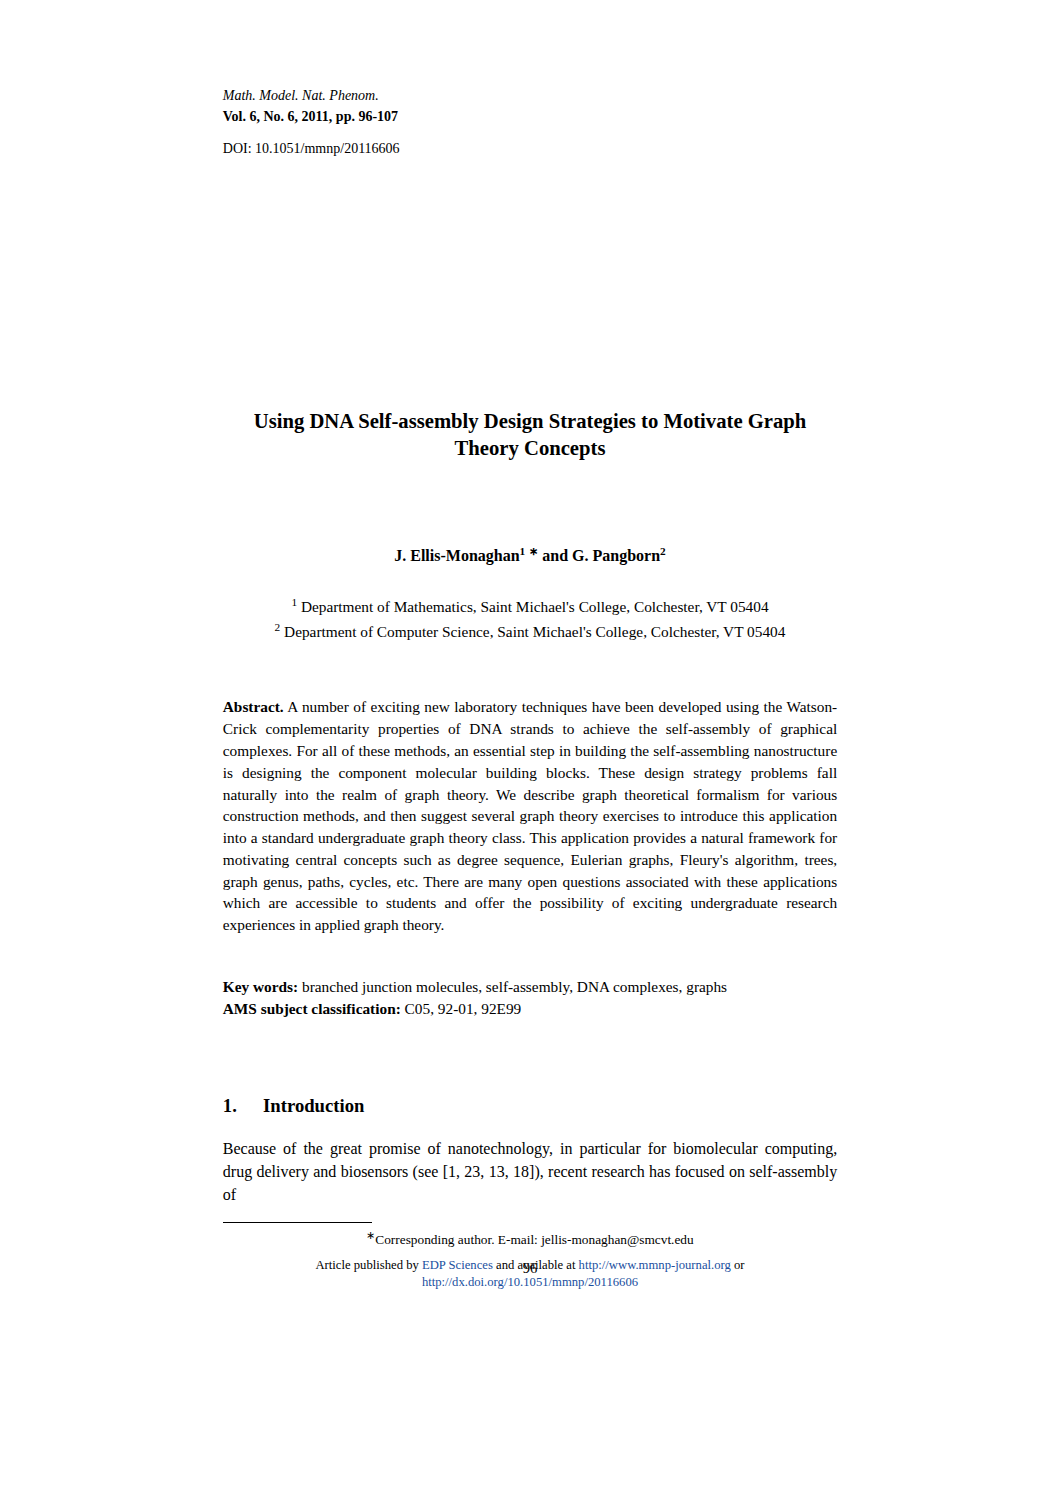Math. Model. Nat. Phenom.
Vol. 6, No. 6, 2011, pp. 96-107
DOI: 10.1051/mmnp/20116606
Using DNA Self-assembly Design Strategies to Motivate Graph
Theory Concepts
J. Ellis-Monaghan1 ∗ and G. Pangborn2
1 Department of Mathematics, Saint Michael's College, Colchester, VT 05404
2 Department of Computer Science, Saint Michael's College, Colchester, VT 05404
Abstract. A number of exciting new laboratory techniques have been developed using the Watson-Crick complementarity properties of DNA strands to achieve the self-assembly of graphical complexes. For all of these methods, an essential step in building the self-assembling nanostructure is designing the component molecular building blocks. These design strategy problems fall naturally into the realm of graph theory. We describe graph theoretical formalism for various construction methods, and then suggest several graph theory exercises to introduce this application into a standard undergraduate graph theory class. This application provides a natural framework for motivating central concepts such as degree sequence, Eulerian graphs, Fleury's algorithm, trees, graph genus, paths, cycles, etc. There are many open questions associated with these applications which are accessible to students and offer the possibility of exciting undergraduate research experiences in applied graph theory.
Key words: branched junction molecules, self-assembly, DNA complexes, graphs
AMS subject classification: C05, 92-01, 92E99
1. Introduction
Because of the great promise of nanotechnology, in particular for biomolecular computing, drug delivery and biosensors (see [1, 23, 13, 18]), recent research has focused on self-assembly of
∗Corresponding author. E-mail: jellis-monaghan@smcvt.edu
96
Article published by EDP Sciences and available at http://www.mmnp-journal.org or http://dx.doi.org/10.1051/mmnp/20116606